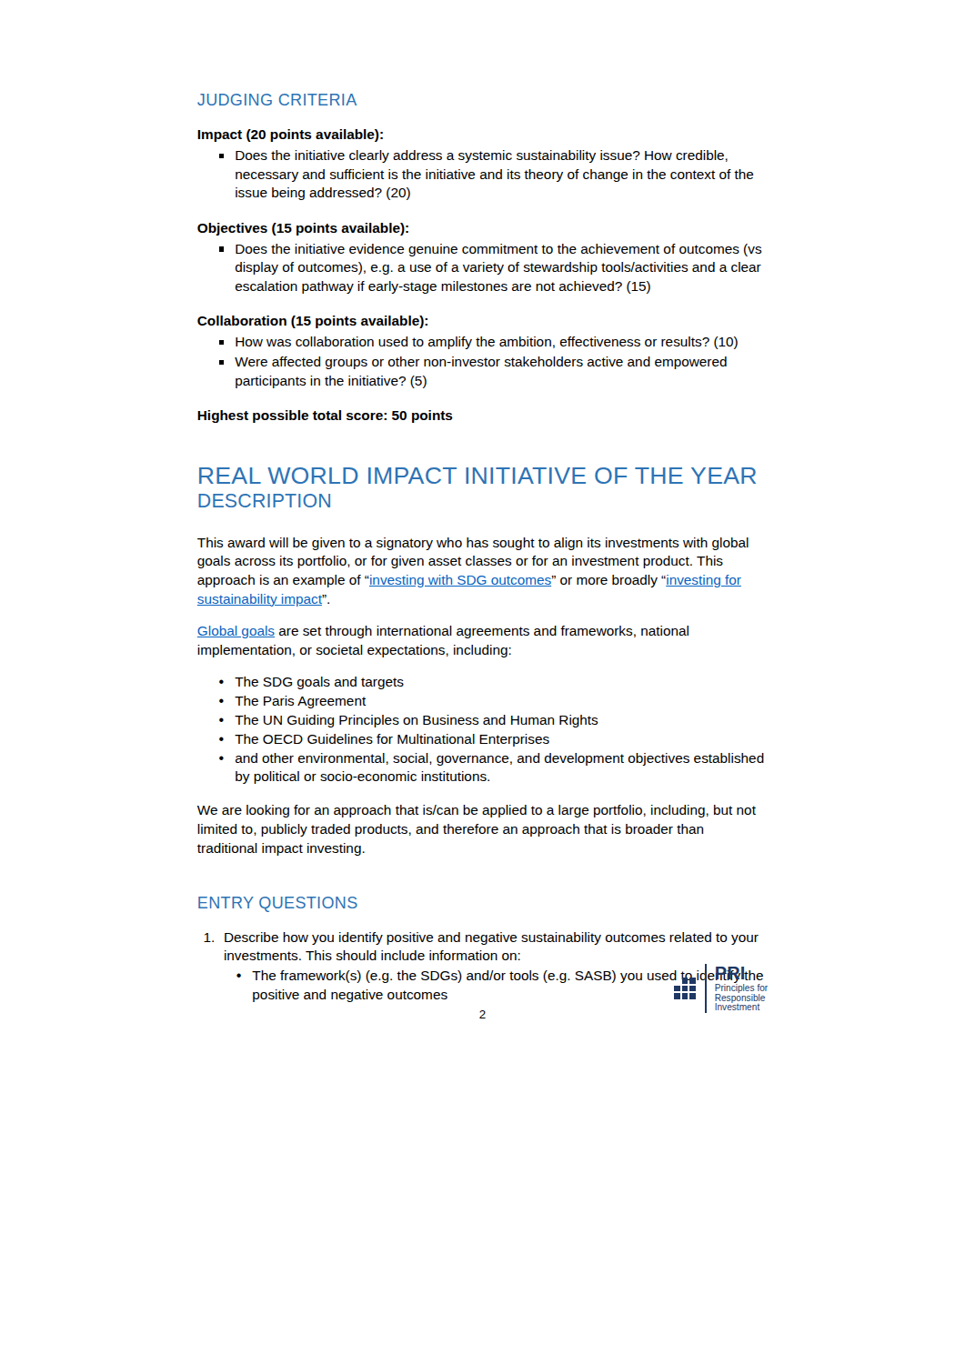JUDGING CRITERIA
Impact (20 points available):
Does the initiative clearly address a systemic sustainability issue? How credible, necessary and sufficient is the initiative and its theory of change in the context of the issue being addressed? (20)
Objectives (15 points available):
Does the initiative evidence genuine commitment to the achievement of outcomes (vs display of outcomes), e.g. a use of a variety of stewardship tools/activities and a clear escalation pathway if early-stage milestones are not achieved? (15)
Collaboration (15 points available):
How was collaboration used to amplify the ambition, effectiveness or results? (10)
Were affected groups or other non-investor stakeholders active and empowered participants in the initiative? (5)
Highest possible total score: 50 points
REAL WORLD IMPACT INITIATIVE OF THE YEAR
DESCRIPTION
This award will be given to a signatory who has sought to align its investments with global goals across its portfolio, or for given asset classes or for an investment product. This approach is an example of “investing with SDG outcomes” or more broadly “investing for sustainability impact”.
Global goals are set through international agreements and frameworks, national implementation, or societal expectations, including:
The SDG goals and targets
The Paris Agreement
The UN Guiding Principles on Business and Human Rights
The OECD Guidelines for Multinational Enterprises
and other environmental, social, governance, and development objectives established by political or socio-economic institutions.
We are looking for an approach that is/can be applied to a large portfolio, including, but not limited to, publicly traded products, and therefore an approach that is broader than traditional impact investing.
ENTRY QUESTIONS
Describe how you identify positive and negative sustainability outcomes related to your investments. This should include information on:
The framework(s) (e.g. the SDGs) and/or tools (e.g. SASB) you used to identify the positive and negative outcomes
2
PRI Principles for Responsible Investment